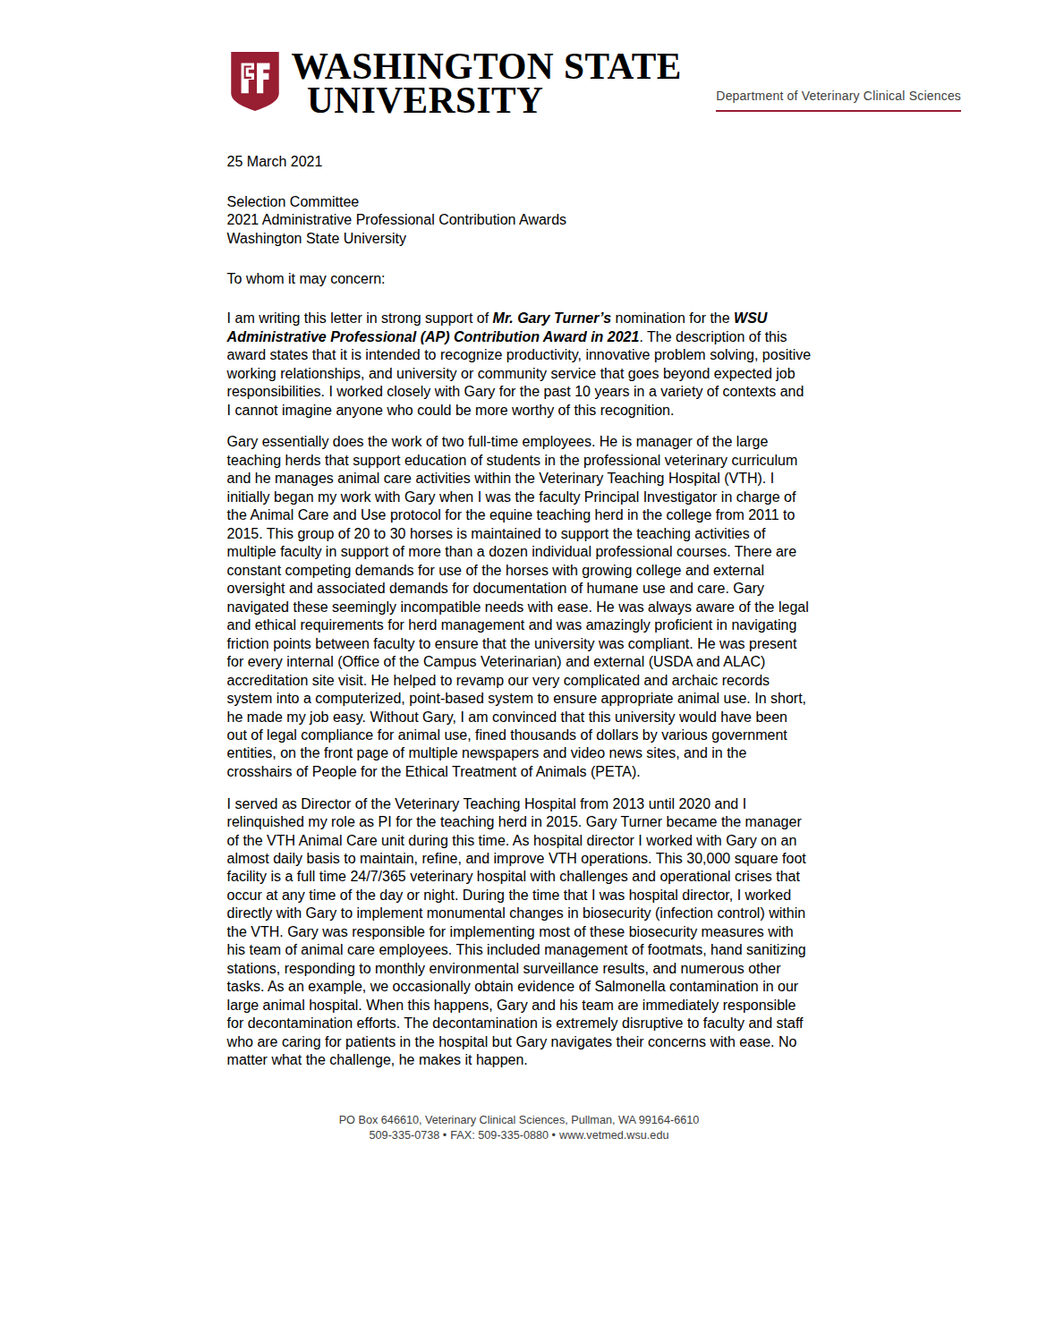Washington State University
Department of Veterinary Clinical Sciences
25 March 2021
Selection Committee 2021 Administrative Professional Contribution Awards Washington State University
To whom it may concern:
I am writing this letter in strong support of Mr. Gary Turner’s nomination for the WSU Administrative Professional (AP) Contribution Award in 2021. The description of this award states that it is intended to recognize productivity, innovative problem solving, positive working relationships, and university or community service that goes beyond expected job responsibilities. I worked closely with Gary for the past 10 years in a variety of contexts and I cannot imagine anyone who could be more worthy of this recognition.
Gary essentially does the work of two full-time employees. He is manager of the large teaching herds that support education of students in the professional veterinary curriculum and he manages animal care activities within the Veterinary Teaching Hospital (VTH). I initially began my work with Gary when I was the faculty Principal Investigator in charge of the Animal Care and Use protocol for the equine teaching herd in the college from 2011 to 2015. This group of 20 to 30 horses is maintained to support the teaching activities of multiple faculty in support of more than a dozen individual professional courses. There are constant competing demands for use of the horses with growing college and external oversight and associated demands for documentation of humane use and care. Gary navigated these seemingly incompatible needs with ease. He was always aware of the legal and ethical requirements for herd management and was amazingly proficient in navigating friction points between faculty to ensure that the university was compliant. He was present for every internal (Office of the Campus Veterinarian) and external (USDA and ALAC) accreditation site visit. He helped to revamp our very complicated and archaic records system into a computerized, point-based system to ensure appropriate animal use. In short, he made my job easy. Without Gary, I am convinced that this university would have been out of legal compliance for animal use, fined thousands of dollars by various government entities, on the front page of multiple newspapers and video news sites, and in the crosshairs of People for the Ethical Treatment of Animals (PETA).
I served as Director of the Veterinary Teaching Hospital from 2013 until 2020 and I relinquished my role as PI for the teaching herd in 2015. Gary Turner became the manager of the VTH Animal Care unit during this time. As hospital director I worked with Gary on an almost daily basis to maintain, refine, and improve VTH operations. This 30,000 square foot facility is a full time 24/7/365 veterinary hospital with challenges and operational crises that occur at any time of the day or night. During the time that I was hospital director, I worked directly with Gary to implement monumental changes in biosecurity (infection control) within the VTH. Gary was responsible for implementing most of these biosecurity measures with his team of animal care employees. This included management of footmats, hand sanitizing stations, responding to monthly environmental surveillance results, and numerous other tasks. As an example, we occasionally obtain evidence of Salmonella contamination in our large animal hospital. When this happens, Gary and his team are immediately responsible for decontamination efforts. The decontamination is extremely disruptive to faculty and staff who are caring for patients in the hospital but Gary navigates their concerns with ease. No matter what the challenge, he makes it happen.
PO Box 646610, Veterinary Clinical Sciences, Pullman, WA 99164-6610
509-335-0738 • FAX: 509-335-0880 • www.vetmed.wsu.edu